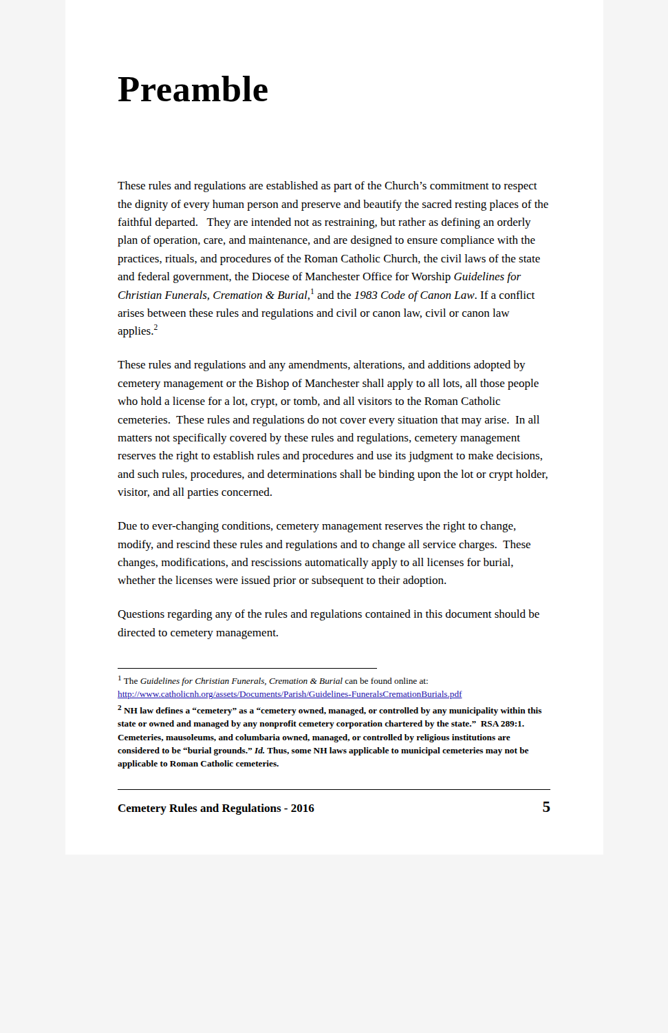Preamble
These rules and regulations are established as part of the Church’s commitment to respect the dignity of every human person and preserve and beautify the sacred resting places of the faithful departed. They are intended not as restraining, but rather as defining an orderly plan of operation, care, and maintenance, and are designed to ensure compliance with the practices, rituals, and procedures of the Roman Catholic Church, the civil laws of the state and federal government, the Diocese of Manchester Office for Worship Guidelines for Christian Funerals, Cremation & Burial,1 and the 1983 Code of Canon Law. If a conflict arises between these rules and regulations and civil or canon law, civil or canon law applies.2
These rules and regulations and any amendments, alterations, and additions adopted by cemetery management or the Bishop of Manchester shall apply to all lots, all those people who hold a license for a lot, crypt, or tomb, and all visitors to the Roman Catholic cemeteries. These rules and regulations do not cover every situation that may arise. In all matters not specifically covered by these rules and regulations, cemetery management reserves the right to establish rules and procedures and use its judgment to make decisions, and such rules, procedures, and determinations shall be binding upon the lot or crypt holder, visitor, and all parties concerned.
Due to ever-changing conditions, cemetery management reserves the right to change, modify, and rescind these rules and regulations and to change all service charges. These changes, modifications, and rescissions automatically apply to all licenses for burial, whether the licenses were issued prior or subsequent to their adoption.
Questions regarding any of the rules and regulations contained in this document should be directed to cemetery management.
1 The Guidelines for Christian Funerals, Cremation & Burial can be found online at:
http://www.catholicnh.org/assets/Documents/Parish/Guidelines-FuneralsCremationBurials.pdf
2 NH law defines a “cemetery” as a “cemetery owned, managed, or controlled by any municipality within this state or owned and managed by any nonprofit cemetery corporation chartered by the state.” RSA 289:1. Cemeteries, mausoleums, and columbaria owned, managed, or controlled by religious institutions are considered to be “burial grounds.” Id. Thus, some NH laws applicable to municipal cemeteries may not be applicable to Roman Catholic cemeteries.
Cemetery Rules and Regulations - 2016 5